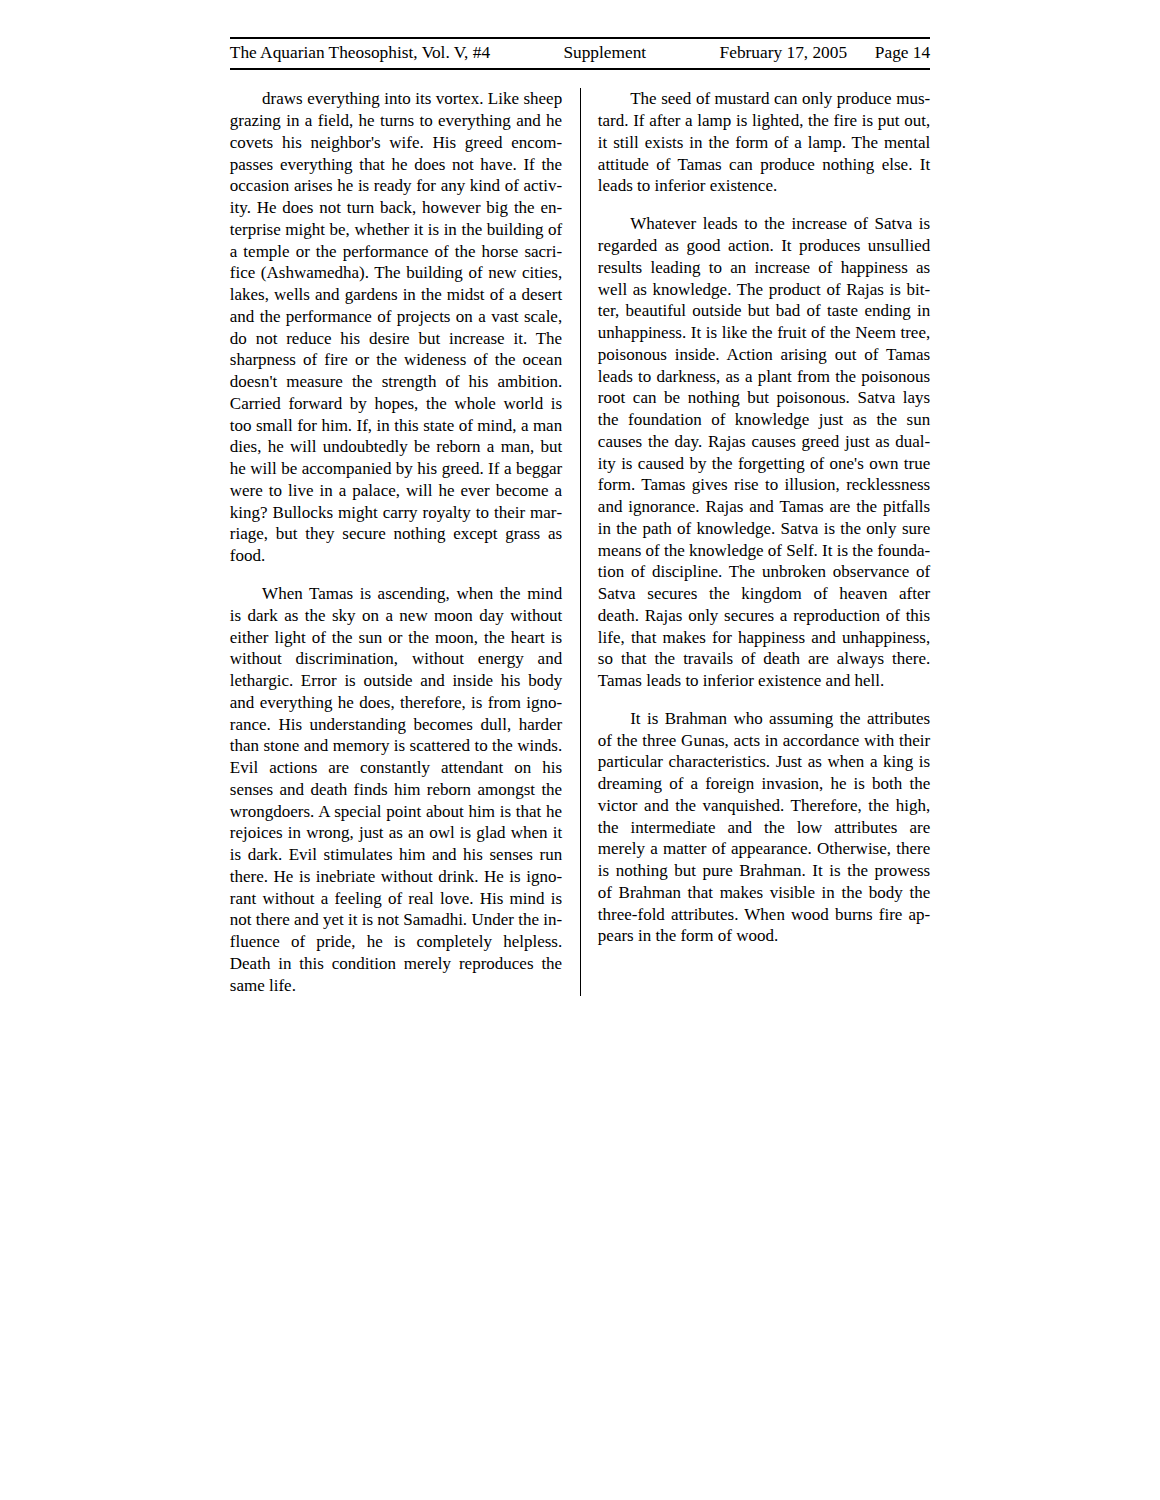The Aquarian Theosophist, Vol. V, #4 Supplement February 17, 2005 Page 14
draws everything into its vortex. Like sheep grazing in a field, he turns to everything and he covets his neighbor's wife. His greed encompasses everything that he does not have. If the occasion arises he is ready for any kind of activity. He does not turn back, however big the enterprise might be, whether it is in the building of a temple or the performance of the horse sacrifice (Ashwamedha). The building of new cities, lakes, wells and gardens in the midst of a desert and the performance of projects on a vast scale, do not reduce his desire but increase it. The sharpness of fire or the wideness of the ocean doesn't measure the strength of his ambition. Carried forward by hopes, the whole world is too small for him. If, in this state of mind, a man dies, he will undoubtedly be reborn a man, but he will be accompanied by his greed. If a beggar were to live in a palace, will he ever become a king? Bullocks might carry royalty to their marriage, but they secure nothing except grass as food.
When Tamas is ascending, when the mind is dark as the sky on a new moon day without either light of the sun or the moon, the heart is without discrimination, without energy and lethargic. Error is outside and inside his body and everything he does, therefore, is from ignorance. His understanding becomes dull, harder than stone and memory is scattered to the winds. Evil actions are constantly attendant on his senses and death finds him reborn amongst the wrongdoers. A special point about him is that he rejoices in wrong, just as an owl is glad when it is dark. Evil stimulates him and his senses run there. He is inebriate without drink. He is ignorant without a feeling of real love. His mind is not there and yet it is not Samadhi. Under the influence of pride, he is completely helpless. Death in this condition merely reproduces the same life.
The seed of mustard can only produce mustard. If after a lamp is lighted, the fire is put out, it still exists in the form of a lamp. The mental attitude of Tamas can produce nothing else. It leads to inferior existence.
Whatever leads to the increase of Satva is regarded as good action. It produces unsullied results leading to an increase of happiness as well as knowledge. The product of Rajas is bitter, beautiful outside but bad of taste ending in unhappiness. It is like the fruit of the Neem tree, poisonous inside. Action arising out of Tamas leads to darkness, as a plant from the poisonous root can be nothing but poisonous. Satva lays the foundation of knowledge just as the sun causes the day. Rajas causes greed just as duality is caused by the forgetting of one's own true form. Tamas gives rise to illusion, recklessness and ignorance. Rajas and Tamas are the pitfalls in the path of knowledge. Satva is the only sure means of the knowledge of Self. It is the foundation of discipline. The unbroken observance of Satva secures the kingdom of heaven after death. Rajas only secures a reproduction of this life, that makes for happiness and unhappiness, so that the travails of death are always there. Tamas leads to inferior existence and hell.
It is Brahman who assuming the attributes of the three Gunas, acts in accordance with their particular characteristics. Just as when a king is dreaming of a foreign invasion, he is both the victor and the vanquished. Therefore, the high, the intermediate and the low attributes are merely a matter of appearance. Otherwise, there is nothing but pure Brahman. It is the prowess of Brahman that makes visible in the body the three-fold attributes. When wood burns fire appears in the form of wood.